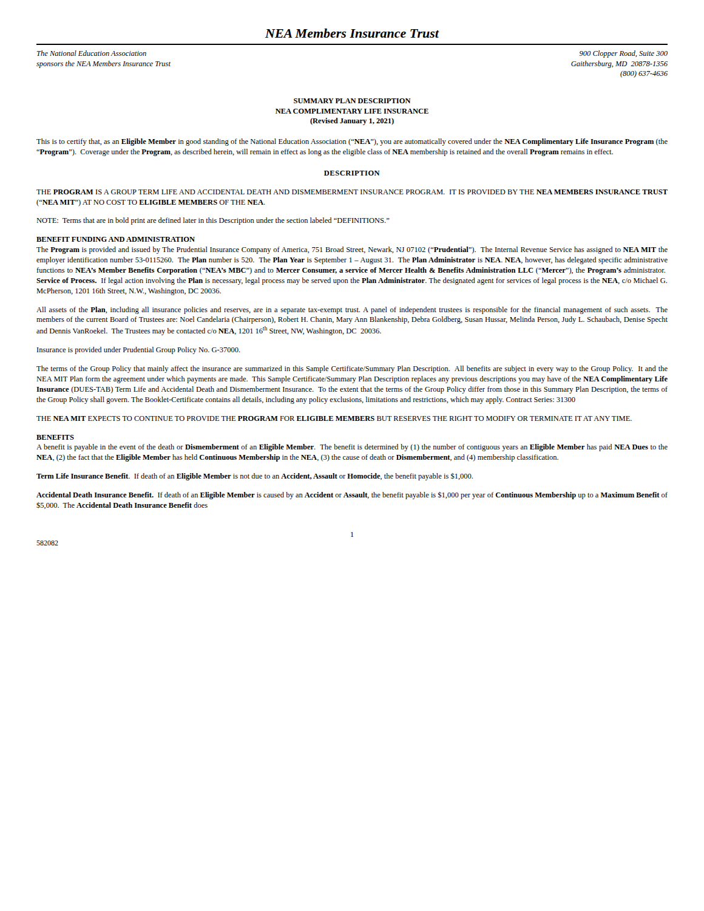NEA Members Insurance Trust
| The National Education Association sponsors the NEA Members Insurance Trust | 900 Clopper Road, Suite 300 Gaithersburg, MD 20878-1356 (800) 637-4636 |
SUMMARY PLAN DESCRIPTION
NEA COMPLIMENTARY LIFE INSURANCE
(Revised January 1, 2021)
This is to certify that, as an Eligible Member in good standing of the National Education Association (“NEA”), you are automatically covered under the NEA Complimentary Life Insurance Program (the “Program”). Coverage under the Program, as described herein, will remain in effect as long as the eligible class of NEA membership is retained and the overall Program remains in effect.
DESCRIPTION
THE PROGRAM IS A GROUP TERM LIFE AND ACCIDENTAL DEATH AND DISMEMBERMENT INSURANCE PROGRAM. IT IS PROVIDED BY THE NEA MEMBERS INSURANCE TRUST (“NEA MIT”) AT NO COST TO ELIGIBLE MEMBERS OF THE NEA.
NOTE: Terms that are in bold print are defined later in this Description under the section labeled “DEFINITIONS.”
BENEFIT FUNDING AND ADMINISTRATION
The Program is provided and issued by The Prudential Insurance Company of America, 751 Broad Street, Newark, NJ 07102 (“Prudential”). The Internal Revenue Service has assigned to NEA MIT the employer identification number 53-0115260. The Plan number is 520. The Plan Year is September 1 – August 31. The Plan Administrator is NEA. NEA, however, has delegated specific administrative functions to NEA’s Member Benefits Corporation (“NEA’s MBC”) and to Mercer Consumer, a service of Mercer Health & Benefits Administration LLC (“Mercer”), the Program’s administrator. Service of Process. If legal action involving the Plan is necessary, legal process may be served upon the Plan Administrator. The designated agent for services of legal process is the NEA, c/o Michael G. McPherson, 1201 16th Street, N.W., Washington, DC 20036.
All assets of the Plan, including all insurance policies and reserves, are in a separate tax-exempt trust. A panel of independent trustees is responsible for the financial management of such assets. The members of the current Board of Trustees are: Noel Candelaria (Chairperson), Robert H. Chanin, Mary Ann Blankenship, Debra Goldberg, Susan Hussar, Melinda Person, Judy L. Schaubach, Denise Specht and Dennis VanRoekel. The Trustees may be contacted c/o NEA, 1201 16th Street, NW, Washington, DC 20036.
Insurance is provided under Prudential Group Policy No. G-37000.
The terms of the Group Policy that mainly affect the insurance are summarized in this Sample Certificate/Summary Plan Description. All benefits are subject in every way to the Group Policy. It and the NEA MIT Plan form the agreement under which payments are made. This Sample Certificate/Summary Plan Description replaces any previous descriptions you may have of the NEA Complimentary Life Insurance (DUES-TAB) Term Life and Accidental Death and Dismemberment Insurance. To the extent that the terms of the Group Policy differ from those in this Summary Plan Description, the terms of the Group Policy shall govern. The Booklet-Certificate contains all details, including any policy exclusions, limitations and restrictions, which may apply. Contract Series: 31300
THE NEA MIT EXPECTS TO CONTINUE TO PROVIDE THE PROGRAM FOR ELIGIBLE MEMBERS BUT RESERVES THE RIGHT TO MODIFY OR TERMINATE IT AT ANY TIME.
BENEFITS
A benefit is payable in the event of the death or Dismemberment of an Eligible Member. The benefit is determined by (1) the number of contiguous years an Eligible Member has paid NEA Dues to the NEA, (2) the fact that the Eligible Member has held Continuous Membership in the NEA, (3) the cause of death or Dismemberment, and (4) membership classification.
Term Life Insurance Benefit. If death of an Eligible Member is not due to an Accident, Assault or Homocide, the benefit payable is $1,000.
Accidental Death Insurance Benefit. If death of an Eligible Member is caused by an Accident or Assault, the benefit payable is $1,000 per year of Continuous Membership up to a Maximum Benefit of $5,000. The Accidental Death Insurance Benefit does
1
582082